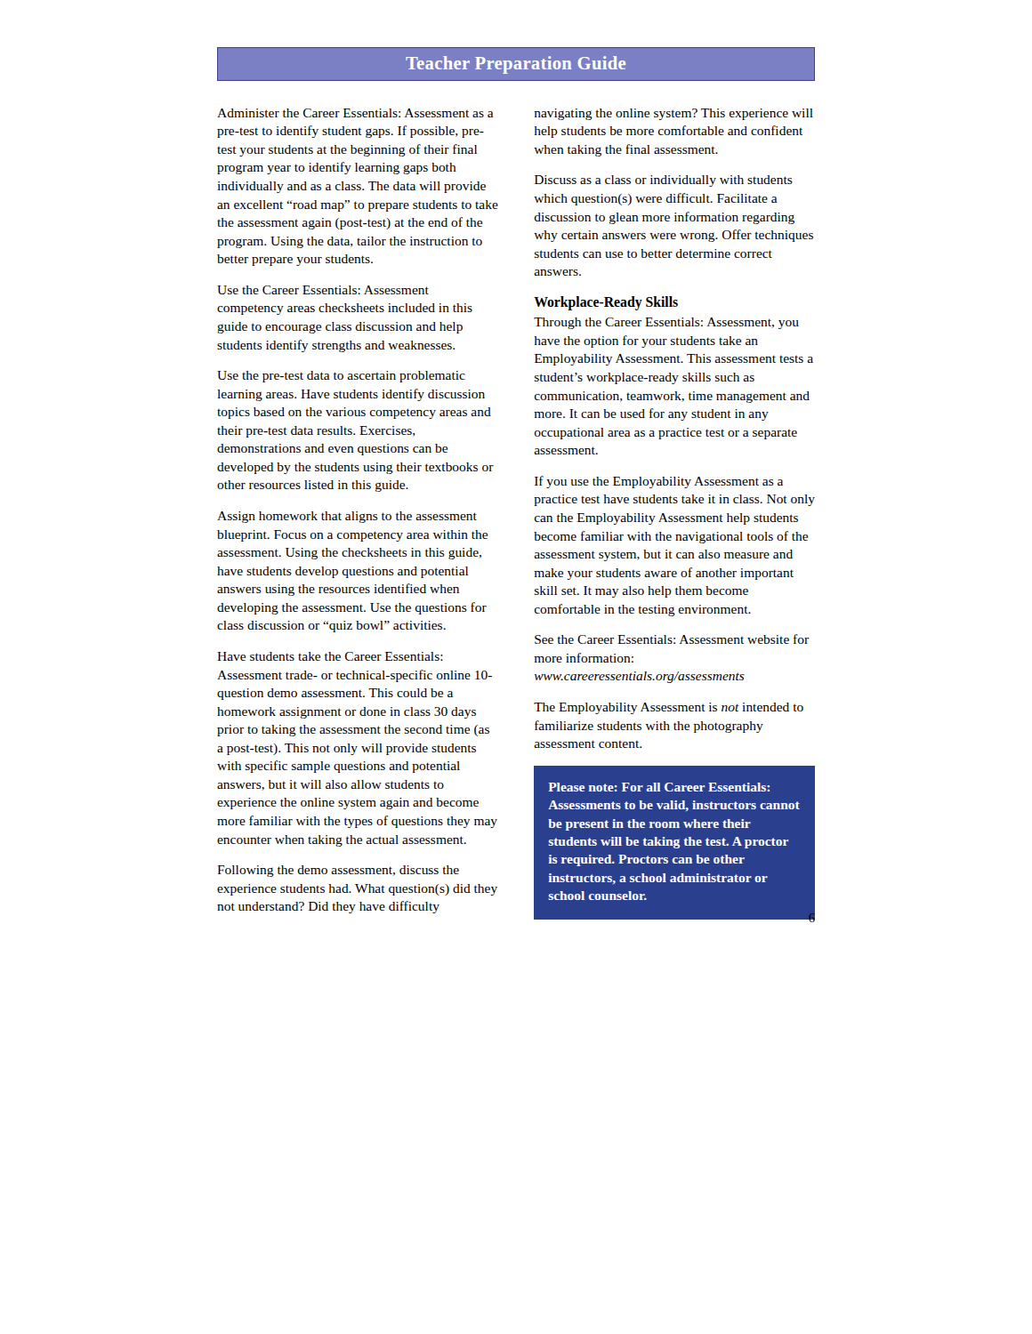Teacher Preparation Guide
Administer the Career Essentials: Assessment as a pre-test to identify student gaps. If possible, pre-test your students at the beginning of their final program year to identify learning gaps both individually and as a class. The data will provide an excellent “road map” to prepare students to take the assessment again (post-test) at the end of the program. Using the data, tailor the instruction to better prepare your students.
Use the Career Essentials: Assessment competency areas checksheets included in this guide to encourage class discussion and help students identify strengths and weaknesses.
Use the pre-test data to ascertain problematic learning areas. Have students identify discussion topics based on the various competency areas and their pre-test data results. Exercises, demonstrations and even questions can be developed by the students using their textbooks or other resources listed in this guide.
Assign homework that aligns to the assessment blueprint. Focus on a competency area within the assessment. Using the checksheets in this guide, have students develop questions and potential answers using the resources identified when developing the assessment. Use the questions for class discussion or “quiz bowl” activities.
Have students take the Career Essentials: Assessment trade- or technical-specific online 10-question demo assessment. This could be a homework assignment or done in class 30 days prior to taking the assessment the second time (as a post-test). This not only will provide students with specific sample questions and potential answers, but it will also allow students to experience the online system again and become more familiar with the types of questions they may encounter when taking the actual assessment.
Following the demo assessment, discuss the experience students had. What question(s) did they not understand? Did they have difficulty navigating the online system? This experience will help students be more comfortable and confident when taking the final assessment.
Discuss as a class or individually with students which question(s) were difficult. Facilitate a discussion to glean more information regarding why certain answers were wrong. Offer techniques students can use to better determine correct answers.
Workplace-Ready Skills
Through the Career Essentials: Assessment, you have the option for your students take an Employability Assessment. This assessment tests a student’s workplace-ready skills such as communication, teamwork, time management and more. It can be used for any student in any occupational area as a practice test or a separate assessment.
If you use the Employability Assessment as a practice test have students take it in class. Not only can the Employability Assessment help students become familiar with the navigational tools of the assessment system, but it can also measure and make your students aware of another important skill set. It may also help them become comfortable in the testing environment.
See the Career Essentials: Assessment website for more information: www.careeressentials.org/assessments
The Employability Assessment is not intended to familiarize students with the photography assessment content.
Please note: For all Career Essentials: Assessments to be valid, instructors cannot be present in the room where their students will be taking the test. A proctor is required. Proctors can be other instructors, a school administrator or school counselor.
6